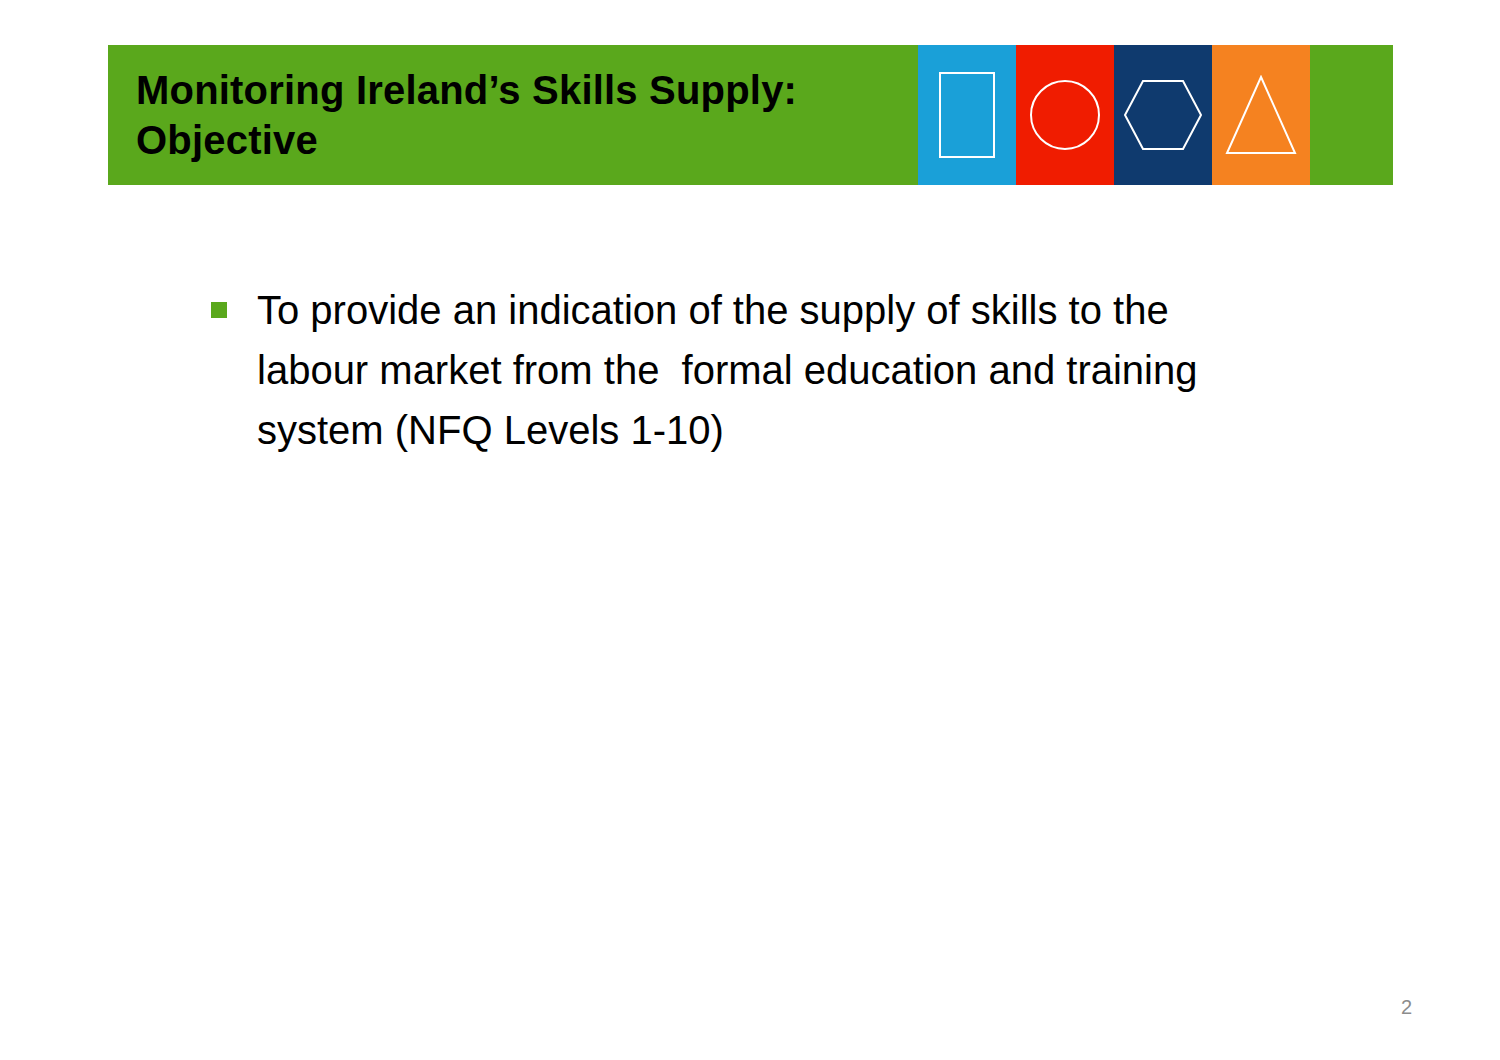Monitoring Ireland’s Skills Supply:
Objective
To provide an indication of the supply of skills to the labour market from the formal education and training system (NFQ Levels 1-10)
2